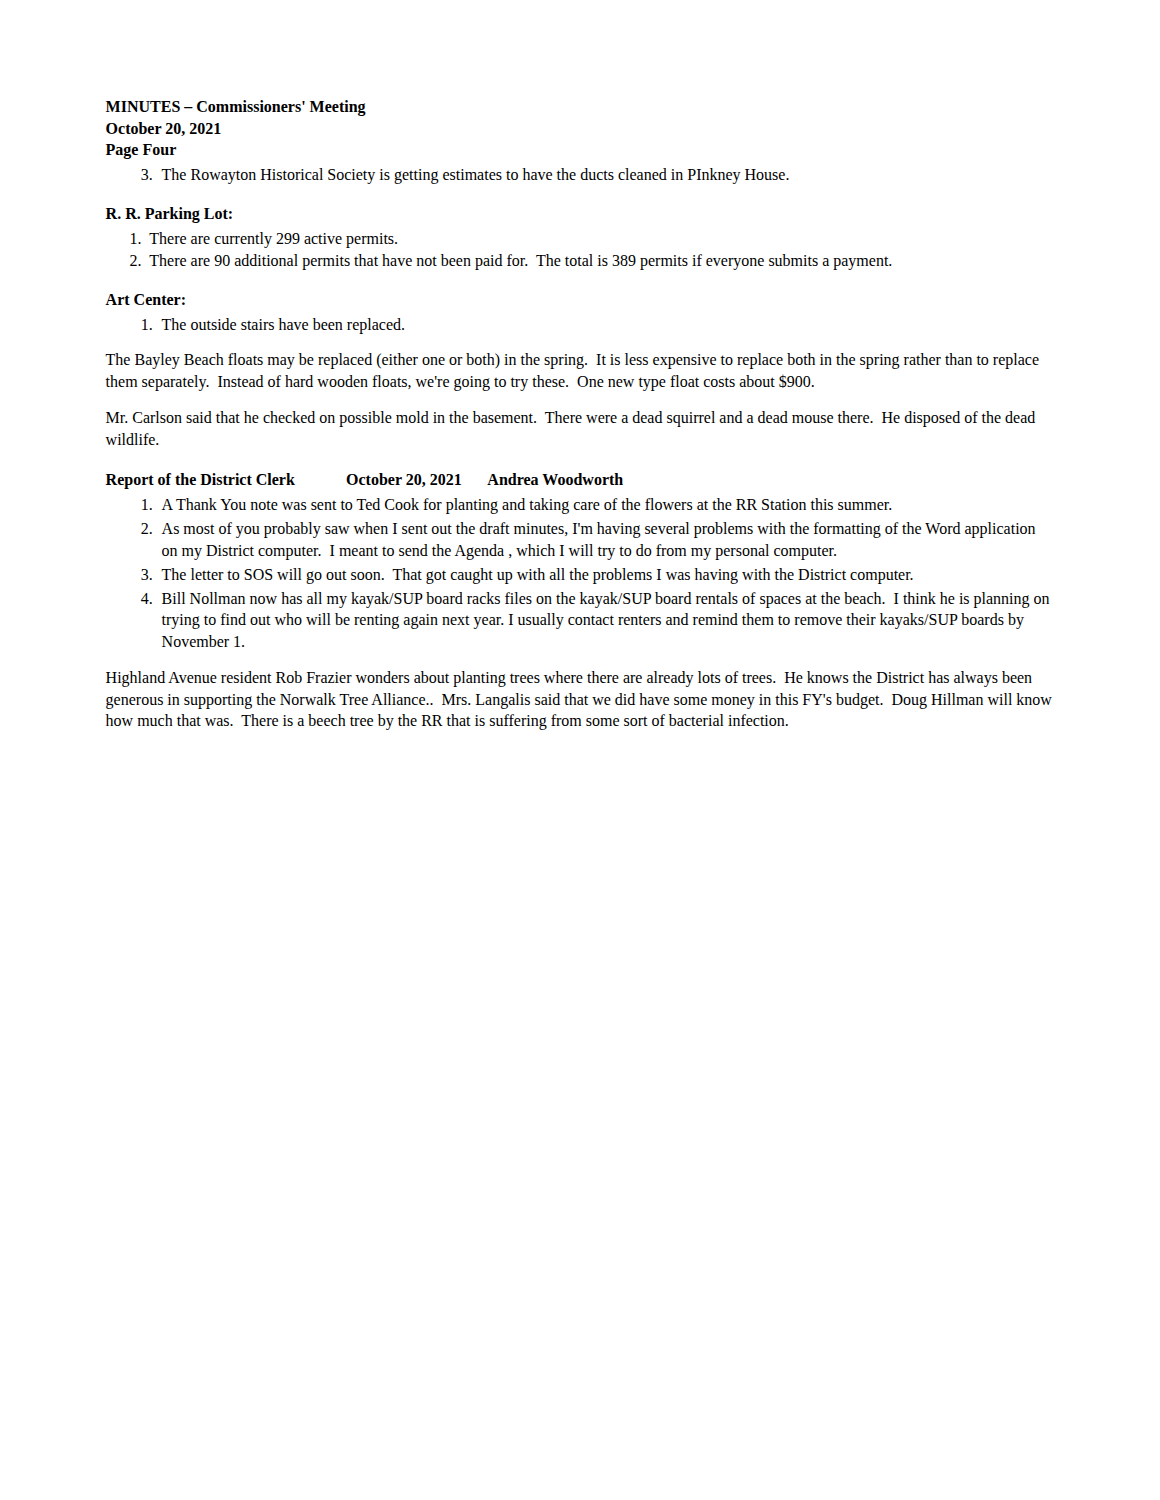MINUTES – Commissioners' Meeting
October 20, 2021
Page Four
The Rowayton Historical Society is getting estimates to have the ducts cleaned in PInkney House.
R. R. Parking Lot:
1. There are currently 299 active permits.
2. There are 90 additional permits that have not been paid for. The total is 389 permits if everyone submits a payment.
Art Center:
The outside stairs have been replaced.
The Bayley Beach floats may be replaced (either one or both) in the spring. It is less expensive to replace both in the spring rather than to replace them separately. Instead of hard wooden floats, we're going to try these. One new type float costs about $900.
Mr. Carlson said that he checked on possible mold in the basement. There were a dead squirrel and a dead mouse there. He disposed of the dead wildlife.
Report of the District Clerk October 20, 2021 Andrea Woodworth
A Thank You note was sent to Ted Cook for planting and taking care of the flowers at the RR Station this summer.
As most of you probably saw when I sent out the draft minutes, I'm having several problems with the formatting of the Word application on my District computer. I meant to send the Agenda , which I will try to do from my personal computer.
The letter to SOS will go out soon. That got caught up with all the problems I was having with the District computer.
Bill Nollman now has all my kayak/SUP board racks files on the kayak/SUP board rentals of spaces at the beach. I think he is planning on trying to find out who will be renting again next year. I usually contact renters and remind them to remove their kayaks/SUP boards by November 1.
Highland Avenue resident Rob Frazier wonders about planting trees where there are already lots of trees. He knows the District has always been generous in supporting the Norwalk Tree Alliance.. Mrs. Langalis said that we did have some money in this FY's budget. Doug Hillman will know how much that was. There is a beech tree by the RR that is suffering from some sort of bacterial infection.